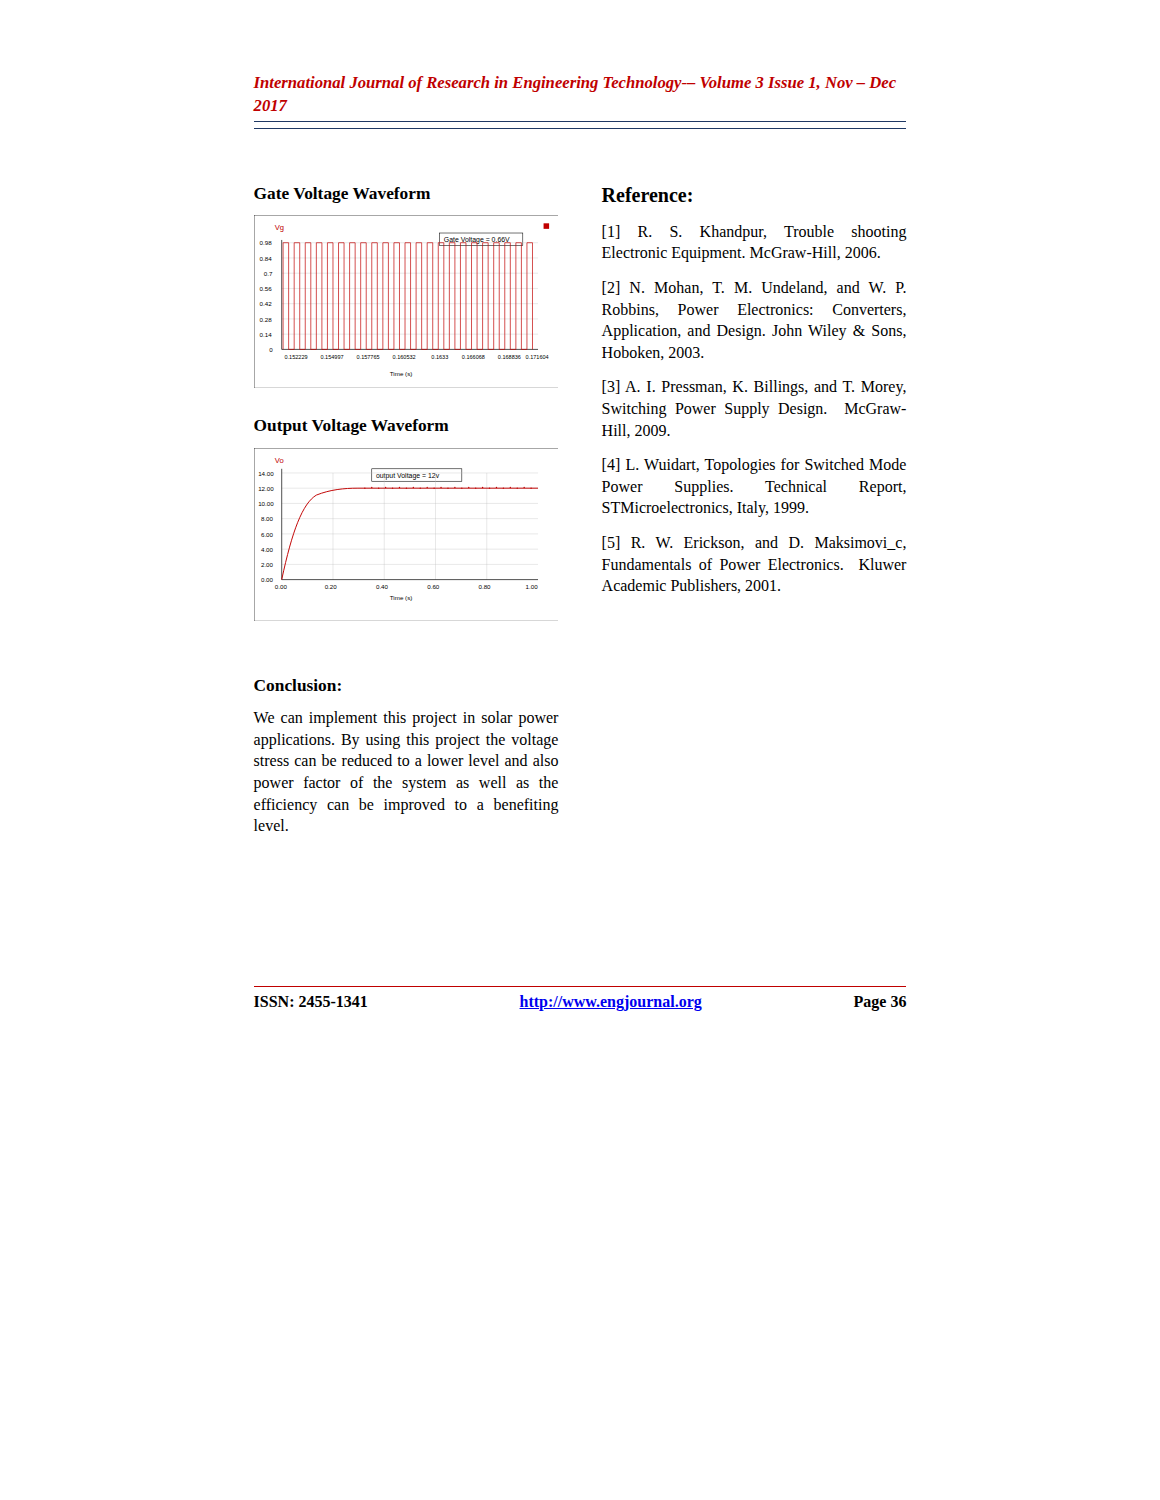International Journal of Research in Engineering Technology-– Volume 3 Issue 1, Nov – Dec 2017
Gate Voltage Waveform
Vg Gate Voltage = 0.66V 0.98 0.84 0.7 0.56 0.42 0.28 0.14 0 0.152229 0.154997 0.157765 0.160532 0.1633 0.166068 0.168836 0.171604 Time (s)
Output Voltage Waveform
Vo output Voltage = 12v 14.00 12.00 10.00 8.00 6.00 4.00 2.00 0.00 0.00 0.20 0.40 0.60 0.80 1.00 Time (s)
Conclusion:
We can implement this project in solar power applications. By using this project the voltage stress can be reduced to a lower level and also power factor of the system as well as the efficiency can be improved to a benefiting level.
Reference:
[1] R. S. Khandpur, Trouble shooting Electronic Equipment. McGraw-Hill, 2006.
[2] N. Mohan, T. M. Undeland, and W. P. Robbins, Power Electronics: Converters, Application, and Design. John Wiley & Sons, Hoboken, 2003.
[3] A. I. Pressman, K. Billings, and T. Morey, Switching Power Supply Design. McGraw-Hill, 2009.
[4] L. Wuidart, Topologies for Switched Mode Power Supplies. Technical Report, STMicroelectronics, Italy, 1999.
[5] R. W. Erickson, and D. Maksimovi_c, Fundamentals of Power Electronics. Kluwer Academic Publishers, 2001.
ISSN: 2455-1341 http://www.engjournal.org Page 36